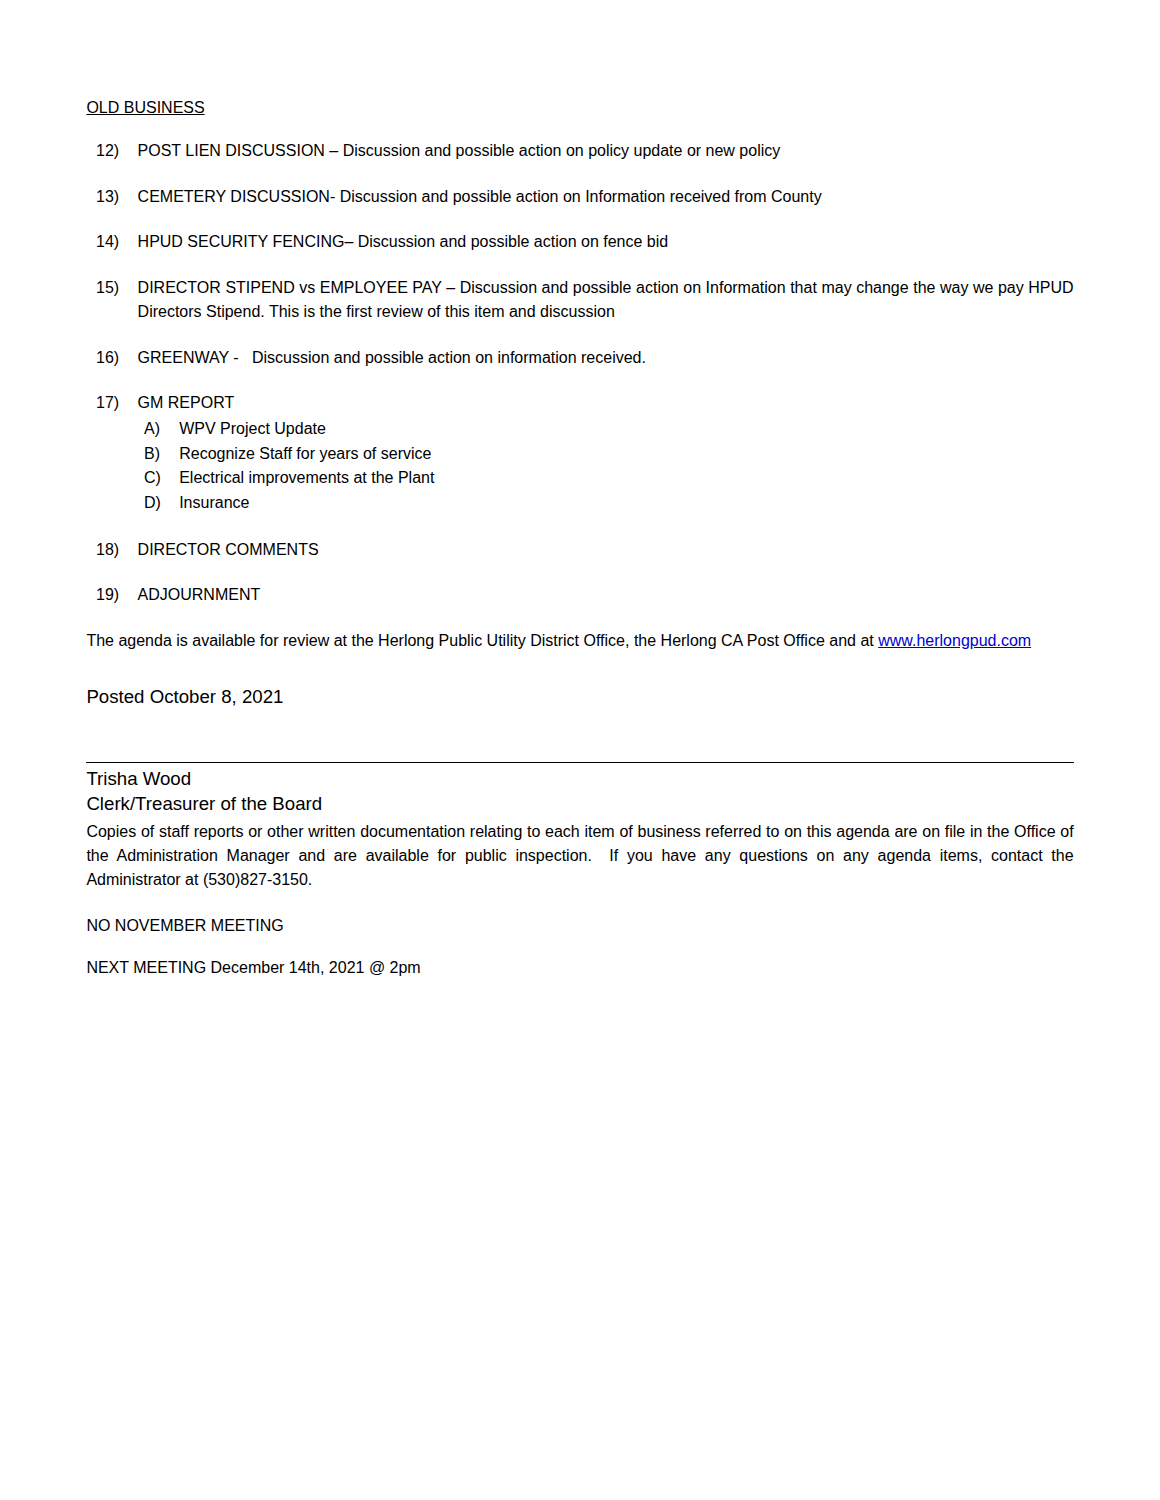OLD BUSINESS
12) POST LIEN DISCUSSION – Discussion and possible action on policy update or new policy
13) CEMETERY DISCUSSION- Discussion and possible action on Information received from County
14) HPUD SECURITY FENCING– Discussion and possible action on fence bid
15) DIRECTOR STIPEND vs EMPLOYEE PAY – Discussion and possible action on Information that may change the way we pay HPUD Directors Stipend. This is the first review of this item and discussion
16) GREENWAY - Discussion and possible action on information received.
17) GM REPORT
A) WPV Project Update
B) Recognize Staff for years of service
C) Electrical improvements at the Plant
D) Insurance
18) DIRECTOR COMMENTS
19) ADJOURNMENT
The agenda is available for review at the Herlong Public Utility District Office, the Herlong CA Post Office and at www.herlongpud.com
Posted October 8, 2021
Trisha Wood
Clerk/Treasurer of the Board
Copies of staff reports or other written documentation relating to each item of business referred to on this agenda are on file in the Office of the Administration Manager and are available for public inspection. If you have any questions on any agenda items, contact the Administrator at (530)827-3150.
NO NOVEMBER MEETING
NEXT MEETING December 14th, 2021 @ 2pm